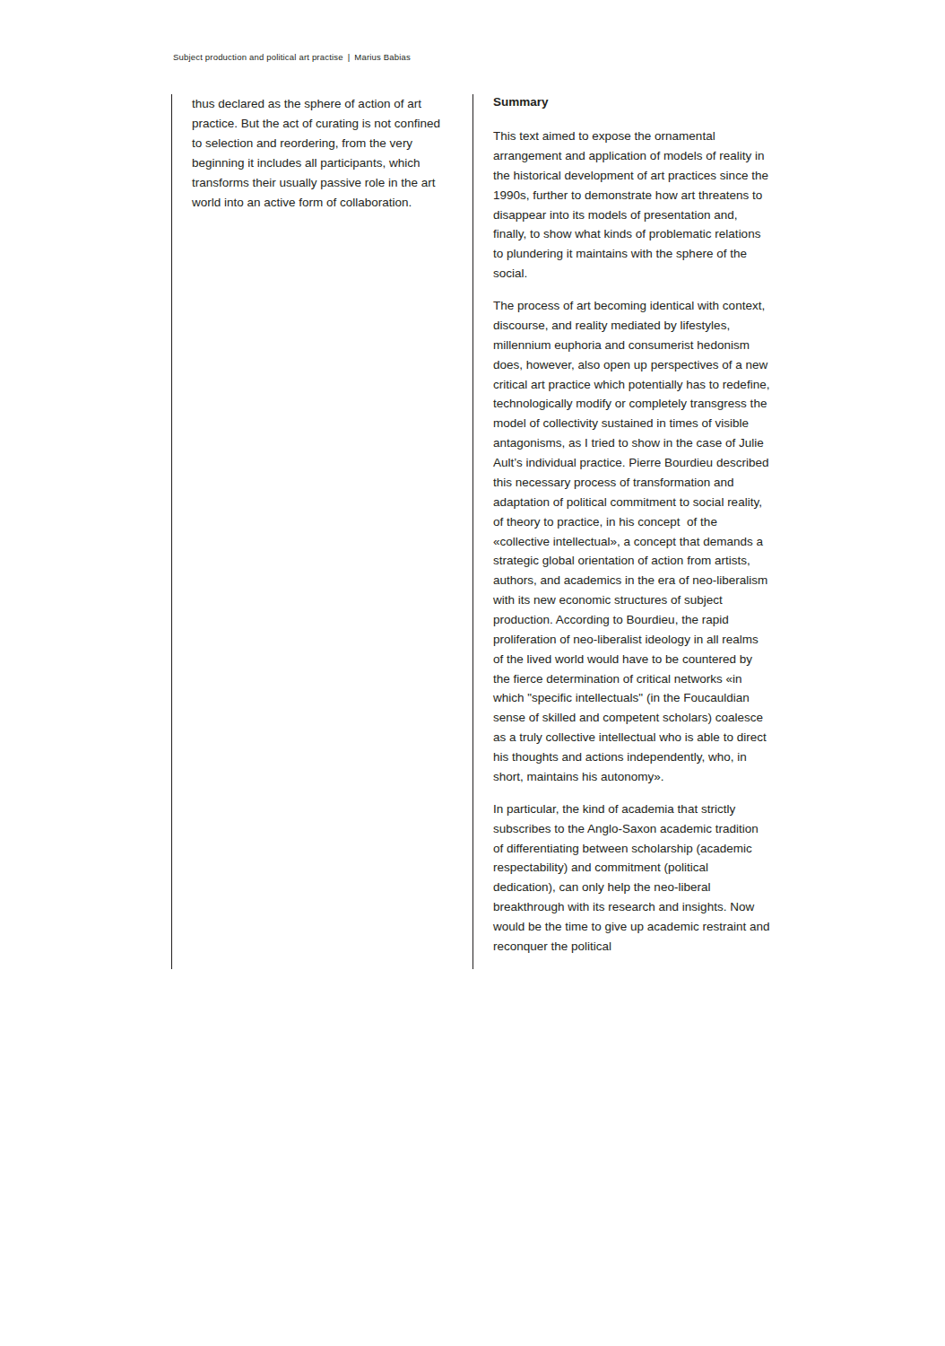Subject production and political art practise|Marius Babias
thus declared as the sphere of action of art practice. But the act of curating is not confined to selection and reordering, from the very beginning it includes all participants, which transforms their usually passive role in the art world into an active form of collaboration.
Summary
This text aimed to expose the ornamental arrangement and application of models of reality in the historical development of art practices since the 1990s, further to demonstrate how art threatens to disappear into its models of presentation and, finally, to show what kinds of problematic relations to plundering it maintains with the sphere of the social.
The process of art becoming identical with context, discourse, and reality mediated by lifestyles, millennium euphoria and consumerist hedonism does, however, also open up perspectives of a new critical art practice which potentially has to redefine, technologically modify or completely transgress the model of collectivity sustained in times of visible antagonisms, as I tried to show in the case of Julie Ault’s individual practice. Pierre Bourdieu described this necessary process of transformation and adaptation of political commitment to social reality, of theory to practice, in his concept of the «collective intellectual», a concept that demands a strategic global orientation of action from artists, authors, and academics in the era of neo-liberalism with its new economic structures of subject production. According to Bourdieu, the rapid proliferation of neo-liberalist ideology in all realms of the lived world would have to be countered by the fierce determination of critical networks «in which "specific intellectuals" (in the Foucauldian sense of skilled and competent scholars) coalesce as a truly collective intellectual who is able to direct his thoughts and actions independently, who, in short, maintains his autonomy».
In particular, the kind of academia that strictly subscribes to the Anglo-Saxon academic tradition of differentiating between scholarship (academic respectability) and commitment (political dedication), can only help the neo-liberal breakthrough with its research and insights. Now would be the time to give up academic restraint and reconquer the political